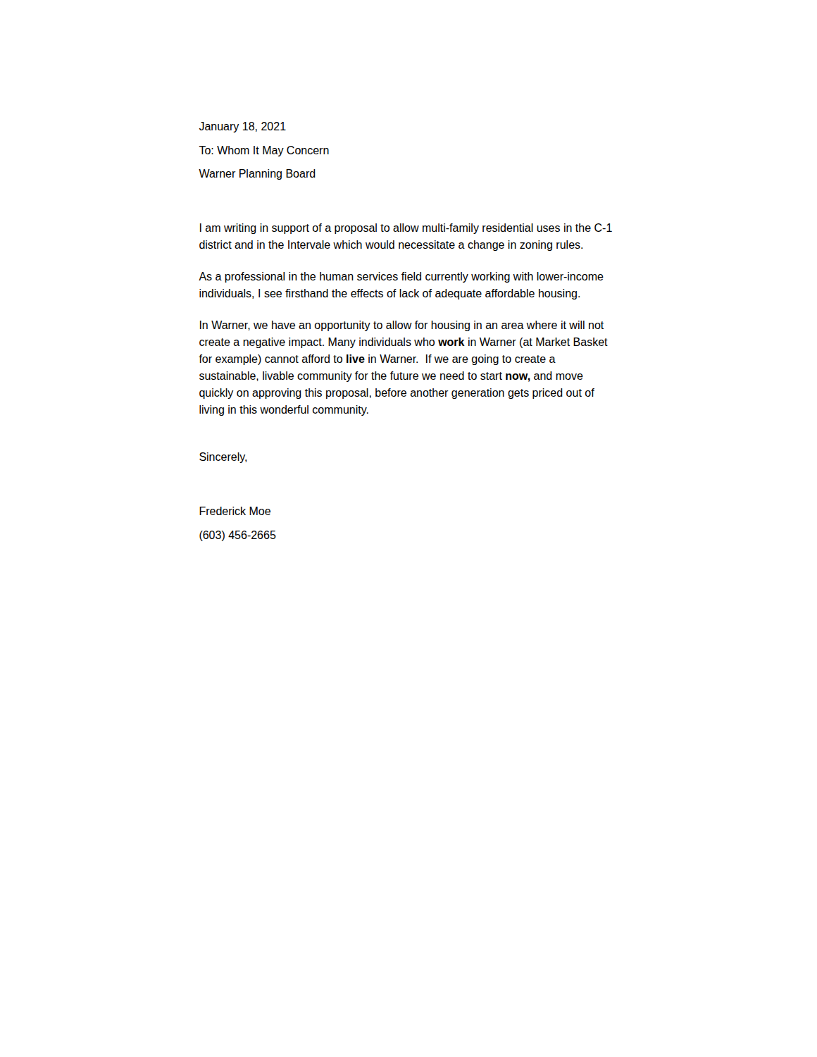January 18, 2021
To: Whom It May Concern
Warner Planning Board
I am writing in support of a proposal to allow multi-family residential uses in the C-1 district and in the Intervale which would necessitate a change in zoning rules.
As a professional in the human services field currently working with lower-income individuals, I see firsthand the effects of lack of adequate affordable housing.
In Warner, we have an opportunity to allow for housing in an area where it will not create a negative impact. Many individuals who work in Warner (at Market Basket for example) cannot afford to live in Warner. If we are going to create a sustainable, livable community for the future we need to start now, and move quickly on approving this proposal, before another generation gets priced out of living in this wonderful community.
Sincerely,
Frederick Moe
(603) 456-2665